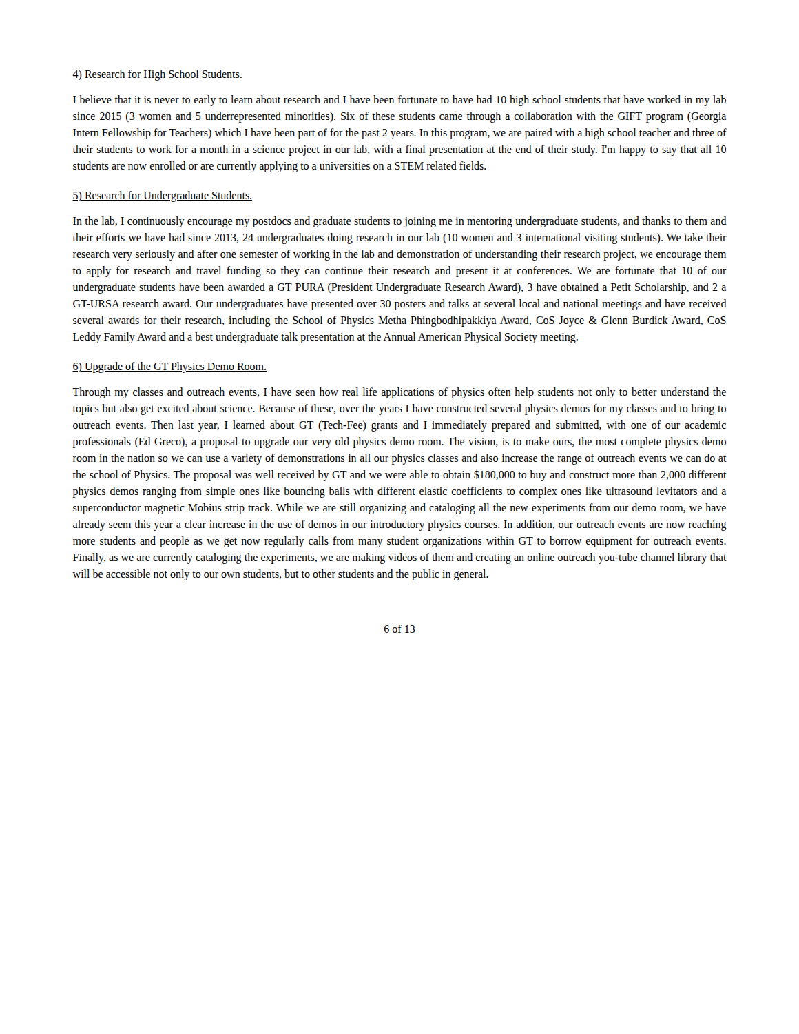4) Research for High School Students.
I believe that it is never to early to learn about research and I have been fortunate to have had 10 high school students that have worked in my lab since 2015 (3 women and 5 underrepresented minorities). Six of these students came through a collaboration with the GIFT program (Georgia Intern Fellowship for Teachers) which I have been part of for the past 2 years. In this program, we are paired with a high school teacher and three of their students to work for a month in a science project in our lab, with a final presentation at the end of their study. I'm happy to say that all 10 students are now enrolled or are currently applying to a universities on a STEM related fields.
5) Research for Undergraduate Students.
In the lab, I continuously encourage my postdocs and graduate students to joining me in mentoring undergraduate students, and thanks to them and their efforts we have had since 2013, 24 undergraduates doing research in our lab (10 women and 3 international visiting students). We take their research very seriously and after one semester of working in the lab and demonstration of understanding their research project, we encourage them to apply for research and travel funding so they can continue their research and present it at conferences. We are fortunate that 10 of our undergraduate students have been awarded a GT PURA (President Undergraduate Research Award), 3 have obtained a Petit Scholarship, and 2 a GT-URSA research award. Our undergraduates have presented over 30 posters and talks at several local and national meetings and have received several awards for their research, including the School of Physics Metha Phingbodhipakkiya Award, CoS Joyce & Glenn Burdick Award, CoS Leddy Family Award and a best undergraduate talk presentation at the Annual American Physical Society meeting.
6) Upgrade of the GT Physics Demo Room.
Through my classes and outreach events, I have seen how real life applications of physics often help students not only to better understand the topics but also get excited about science. Because of these, over the years I have constructed several physics demos for my classes and to bring to outreach events. Then last year, I learned about GT (Tech-Fee) grants and I immediately prepared and submitted, with one of our academic professionals (Ed Greco), a proposal to upgrade our very old physics demo room. The vision, is to make ours, the most complete physics demo room in the nation so we can use a variety of demonstrations in all our physics classes and also increase the range of outreach events we can do at the school of Physics. The proposal was well received by GT and we were able to obtain $180,000 to buy and construct more than 2,000 different physics demos ranging from simple ones like bouncing balls with different elastic coefficients to complex ones like ultrasound levitators and a superconductor magnetic Mobius strip track. While we are still organizing and cataloging all the new experiments from our demo room, we have already seem this year a clear increase in the use of demos in our introductory physics courses. In addition, our outreach events are now reaching more students and people as we get now regularly calls from many student organizations within GT to borrow equipment for outreach events. Finally, as we are currently cataloging the experiments, we are making videos of them and creating an online outreach you-tube channel library that will be accessible not only to our own students, but to other students and the public in general.
6 of 13